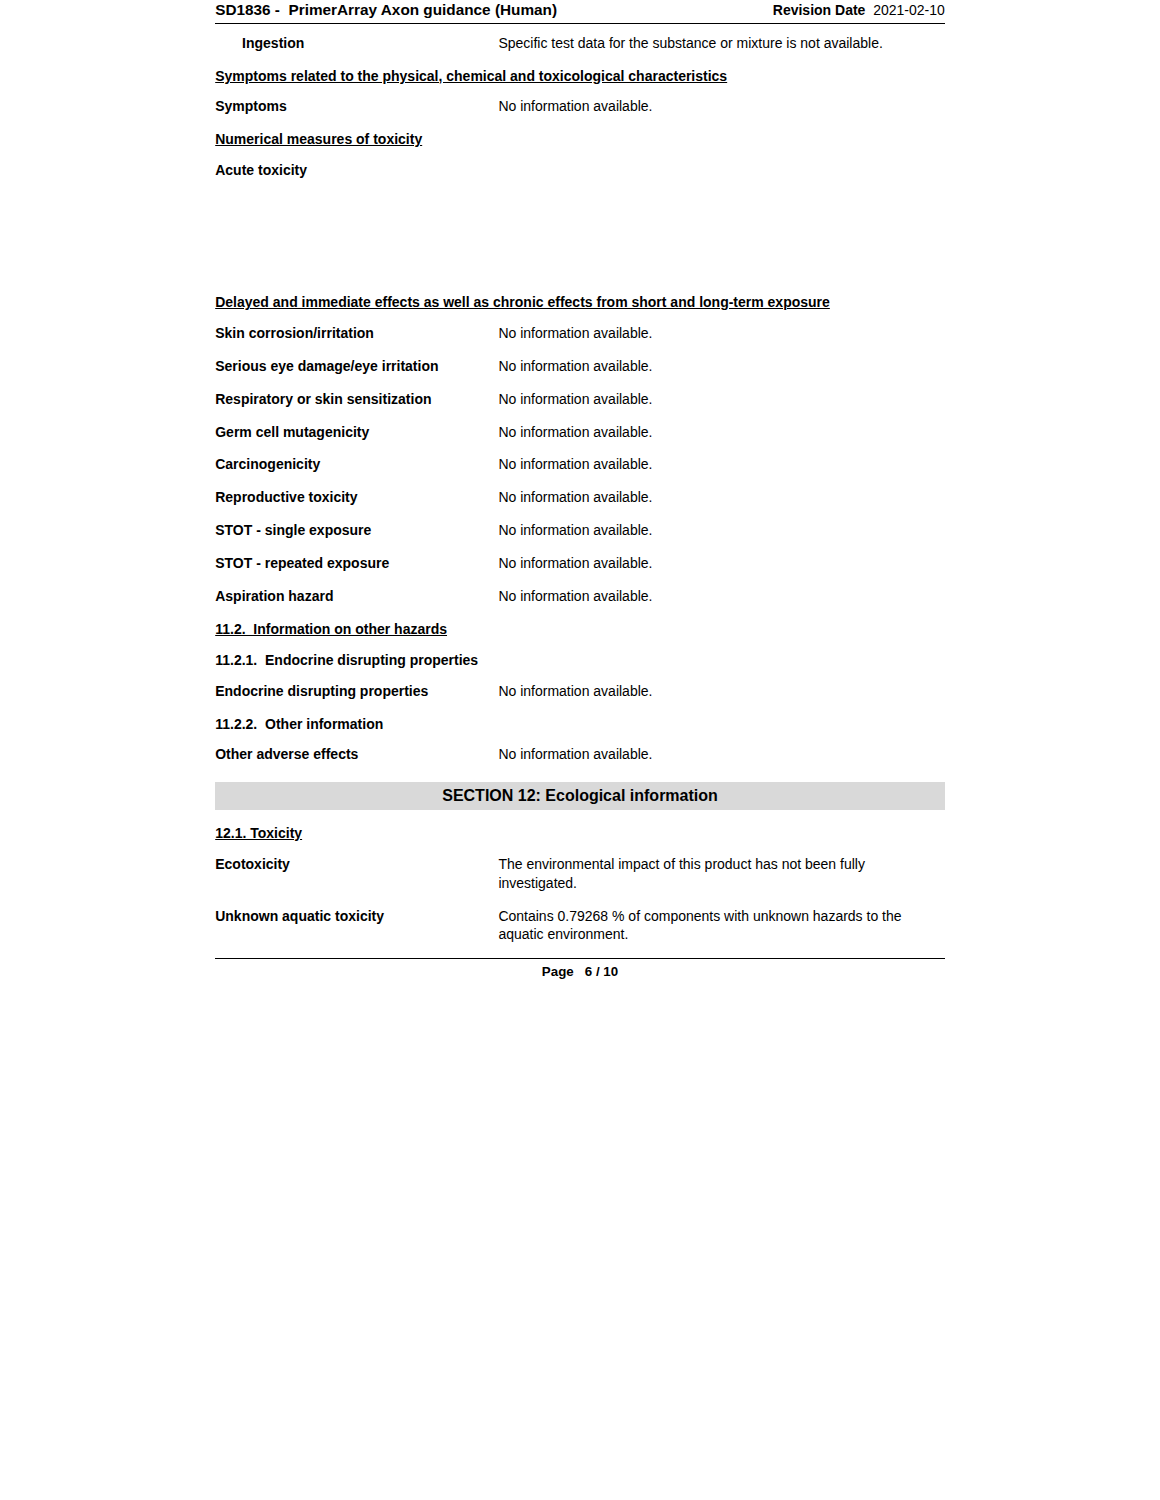SD1836 - PrimerArray Axon guidance (Human)
Revision Date 2021-02-10
Ingestion
Specific test data for the substance or mixture is not available.
Symptoms related to the physical, chemical and toxicological characteristics
Symptoms
No information available.
Numerical measures of toxicity
Acute toxicity
Delayed and immediate effects as well as chronic effects from short and long-term exposure
Skin corrosion/irritation
No information available.
Serious eye damage/eye irritation
No information available.
Respiratory or skin sensitization
No information available.
Germ cell mutagenicity
No information available.
Carcinogenicity
No information available.
Reproductive toxicity
No information available.
STOT - single exposure
No information available.
STOT - repeated exposure
No information available.
Aspiration hazard
No information available.
11.2. Information on other hazards
11.2.1. Endocrine disrupting properties
Endocrine disrupting properties
No information available.
11.2.2. Other information
Other adverse effects
No information available.
SECTION 12: Ecological information
12.1. Toxicity
Ecotoxicity
The environmental impact of this product has not been fully investigated.
Unknown aquatic toxicity
Contains 0.79268 % of components with unknown hazards to the aquatic environment.
Page 6 / 10